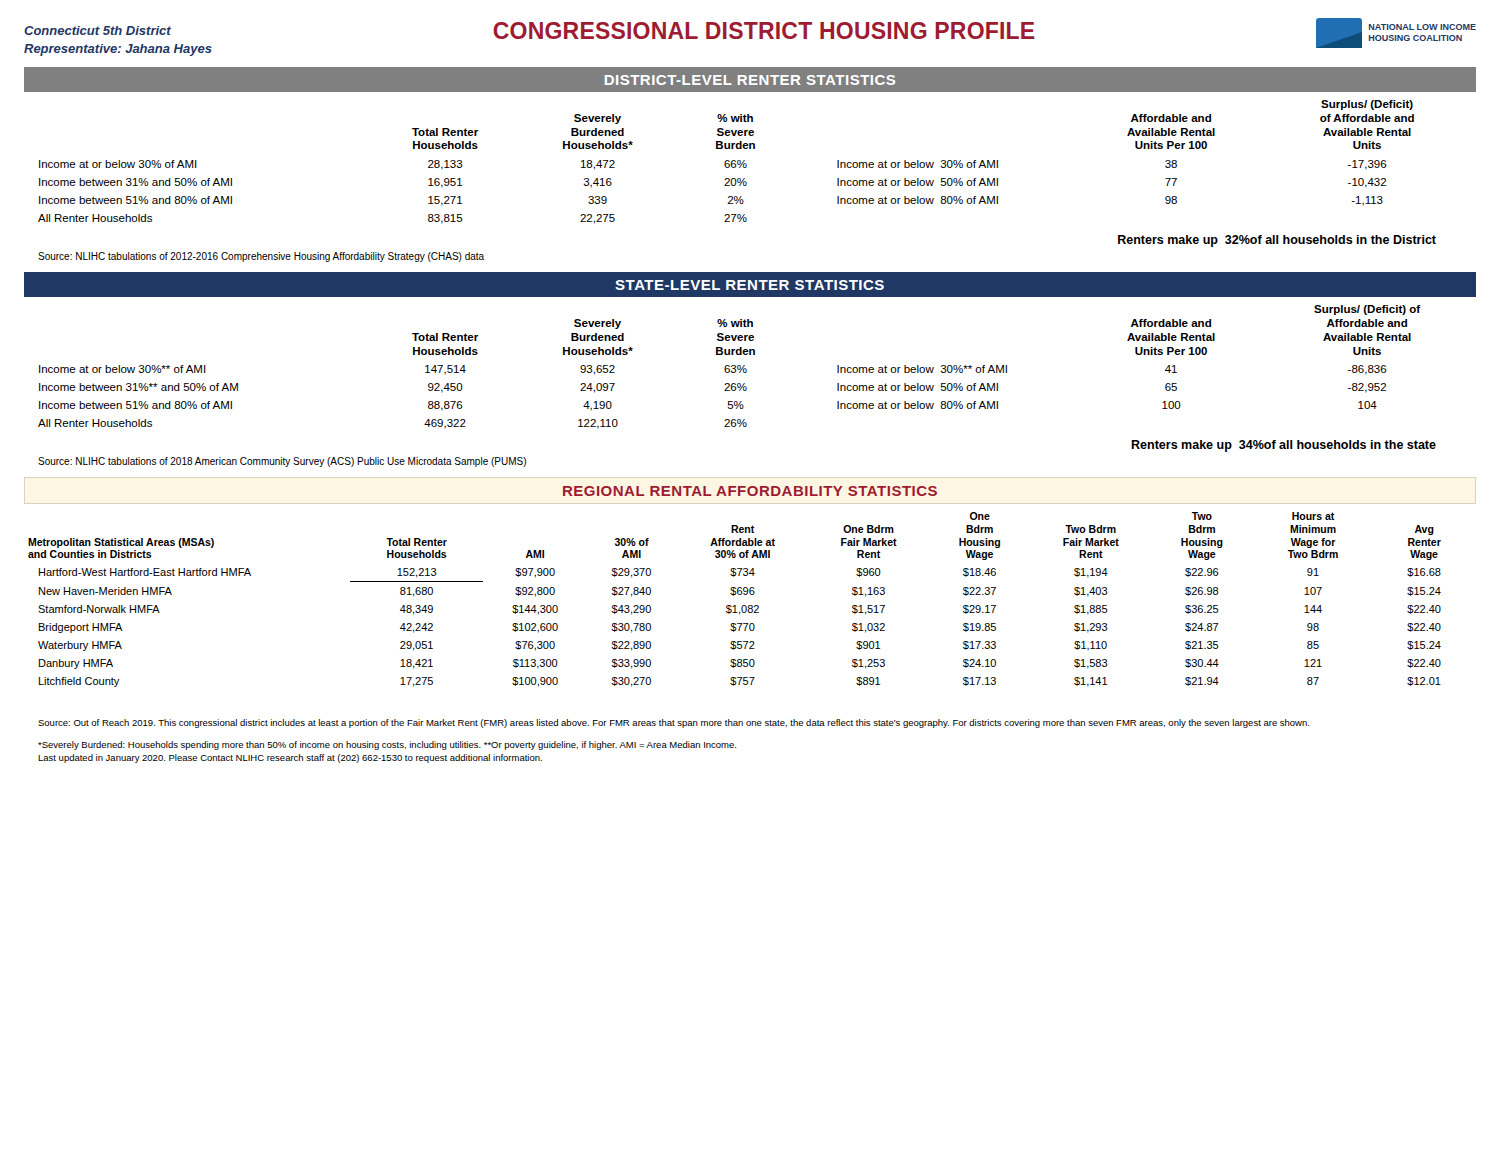Connecticut 5th District
Representative: Jahana Hayes
CONGRESSIONAL DISTRICT HOUSING PROFILE
NATIONAL LOW INCOME
HOUSING COALITION
DISTRICT-LEVEL RENTER STATISTICS
| | Total Renter Households | Severely Burdened Households* | % with Severe Burden | | | Affordable and Available Rental Units Per 100 | Surplus/ (Deficit) of Affordable and Available Rental Units |
| --- | --- | --- | --- | --- | --- | --- | --- |
| Income at or below 30% of AMI | 28,133 | 18,472 | 66% | | Income at or below 30% of AMI | 38 | -17,396 |
| Income between 31% and 50% of AMI | 16,951 | 3,416 | 20% | | Income at or below 50% of AMI | 77 | -10,432 |
| Income between 51% and 80% of AMI | 15,271 | 339 | 2% | | Income at or below 80% of AMI | 98 | -1,113 |
| All Renter Households | 83,815 | 22,275 | 27% | | |
Renters make up 32%of all households in the District
Source: NLIHC tabulations of 2012-2016 Comprehensive Housing Affordability Strategy (CHAS) data
STATE-LEVEL RENTER STATISTICS
| | Total Renter Households | Severely Burdened Households* | % with Severe Burden | | | Affordable and Available Rental Units Per 100 | Surplus/ (Deficit) of Affordable and Available Rental Units |
| --- | --- | --- | --- | --- | --- | --- | --- |
| Income at or below 30%** of AMI | 147,514 | 93,652 | 63% | | Income at or below 30%** of AMI | 41 | -86,836 |
| Income between 31%** and 50% of AM | 92,450 | 24,097 | 26% | | Income at or below 50% of AMI | 65 | -82,952 |
| Income between 51% and 80% of AMI | 88,876 | 4,190 | 5% | | Income at or below 80% of AMI | 100 | 104 |
| All Renter Households | 469,322 | 122,110 | 26% | | |
Renters make up 34%of all households in the state
Source: NLIHC tabulations of 2018 American Community Survey (ACS) Public Use Microdata Sample (PUMS)
REGIONAL RENTAL AFFORDABILITY STATISTICS
| Metropolitan Statistical Areas (MSAs) and Counties in Districts | Total Renter Households | AMI | 30% of AMI | Rent Affordable at 30% of AMI | One Bdrm Fair Market Rent | One Bdrm Housing Wage | Two Bdrm Fair Market Rent | Two Bdrm Housing Wage | Hours at Minimum Wage for Two Bdrm | Avg Renter Wage |
| --- | --- | --- | --- | --- | --- | --- | --- | --- | --- | --- |
| Hartford-West Hartford-East Hartford HMFA | 152,213 | $97,900 | $29,370 | $734 | $960 | $18.46 | $1,194 | $22.96 | 91 | $16.68 |
| New Haven-Meriden HMFA | 81,680 | $92,800 | $27,840 | $696 | $1,163 | $22.37 | $1,403 | $26.98 | 107 | $15.24 |
| Stamford-Norwalk HMFA | 48,349 | $144,300 | $43,290 | $1,082 | $1,517 | $29.17 | $1,885 | $36.25 | 144 | $22.40 |
| Bridgeport HMFA | 42,242 | $102,600 | $30,780 | $770 | $1,032 | $19.85 | $1,293 | $24.87 | 98 | $22.40 |
| Waterbury HMFA | 29,051 | $76,300 | $22,890 | $572 | $901 | $17.33 | $1,110 | $21.35 | 85 | $15.24 |
| Danbury HMFA | 18,421 | $113,300 | $33,990 | $850 | $1,253 | $24.10 | $1,583 | $30.44 | 121 | $22.40 |
| Litchfield County | 17,275 | $100,900 | $30,270 | $757 | $891 | $17.13 | $1,141 | $21.94 | 87 | $12.01 |
Source: Out of Reach 2019. This congressional district includes at least a portion of the Fair Market Rent (FMR) areas listed above. For FMR areas that span more than one state, the data reflect this state's geography. For districts covering more than seven FMR areas, only the seven largest are shown.
*Severely Burdened: Households spending more than 50% of income on housing costs, including utilities. **Or poverty guideline, if higher. AMI = Area Median Income.
Last updated in January 2020. Please Contact NLIHC research staff at (202) 662-1530 to request additional information.